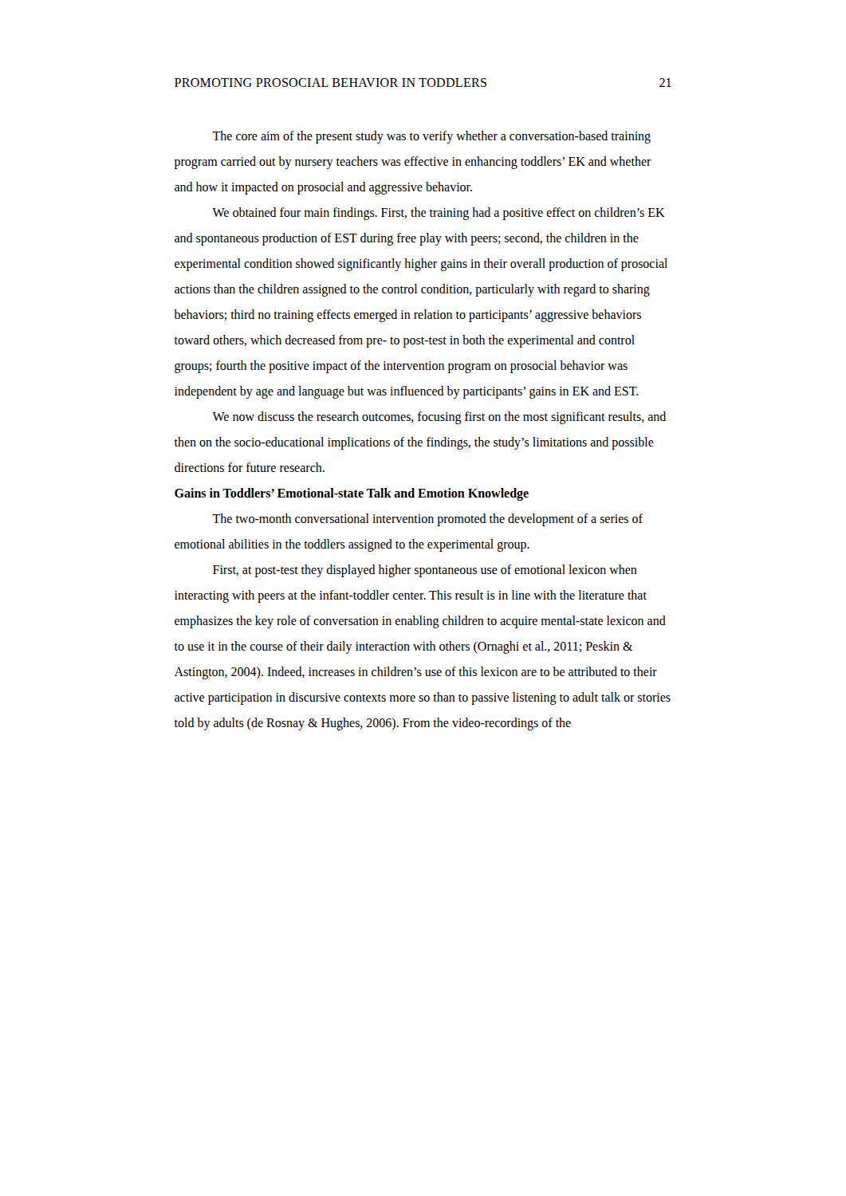Promoting Prosocial Behavior in Toddlers 21
The core aim of the present study was to verify whether a conversation-based training program carried out by nursery teachers was effective in enhancing toddlers’ EK and whether and how it impacted on prosocial and aggressive behavior.
We obtained four main findings. First, the training had a positive effect on children’s EK and spontaneous production of EST during free play with peers; second, the children in the experimental condition showed significantly higher gains in their overall production of prosocial actions than the children assigned to the control condition, particularly with regard to sharing behaviors; third no training effects emerged in relation to participants’ aggressive behaviors toward others, which decreased from pre- to post-test in both the experimental and control groups; fourth the positive impact of the intervention program on prosocial behavior was independent by age and language but was influenced by participants’ gains in EK and EST.
We now discuss the research outcomes, focusing first on the most significant results, and then on the socio-educational implications of the findings, the study’s limitations and possible directions for future research.
Gains in Toddlers’ Emotional-state Talk and Emotion Knowledge
The two-month conversational intervention promoted the development of a series of emotional abilities in the toddlers assigned to the experimental group.
First, at post-test they displayed higher spontaneous use of emotional lexicon when interacting with peers at the infant-toddler center. This result is in line with the literature that emphasizes the key role of conversation in enabling children to acquire mental-state lexicon and to use it in the course of their daily interaction with others (Ornaghi et al., 2011; Peskin & Astington, 2004). Indeed, increases in children’s use of this lexicon are to be attributed to their active participation in discursive contexts more so than to passive listening to adult talk or stories told by adults (de Rosnay & Hughes, 2006). From the video-recordings of the